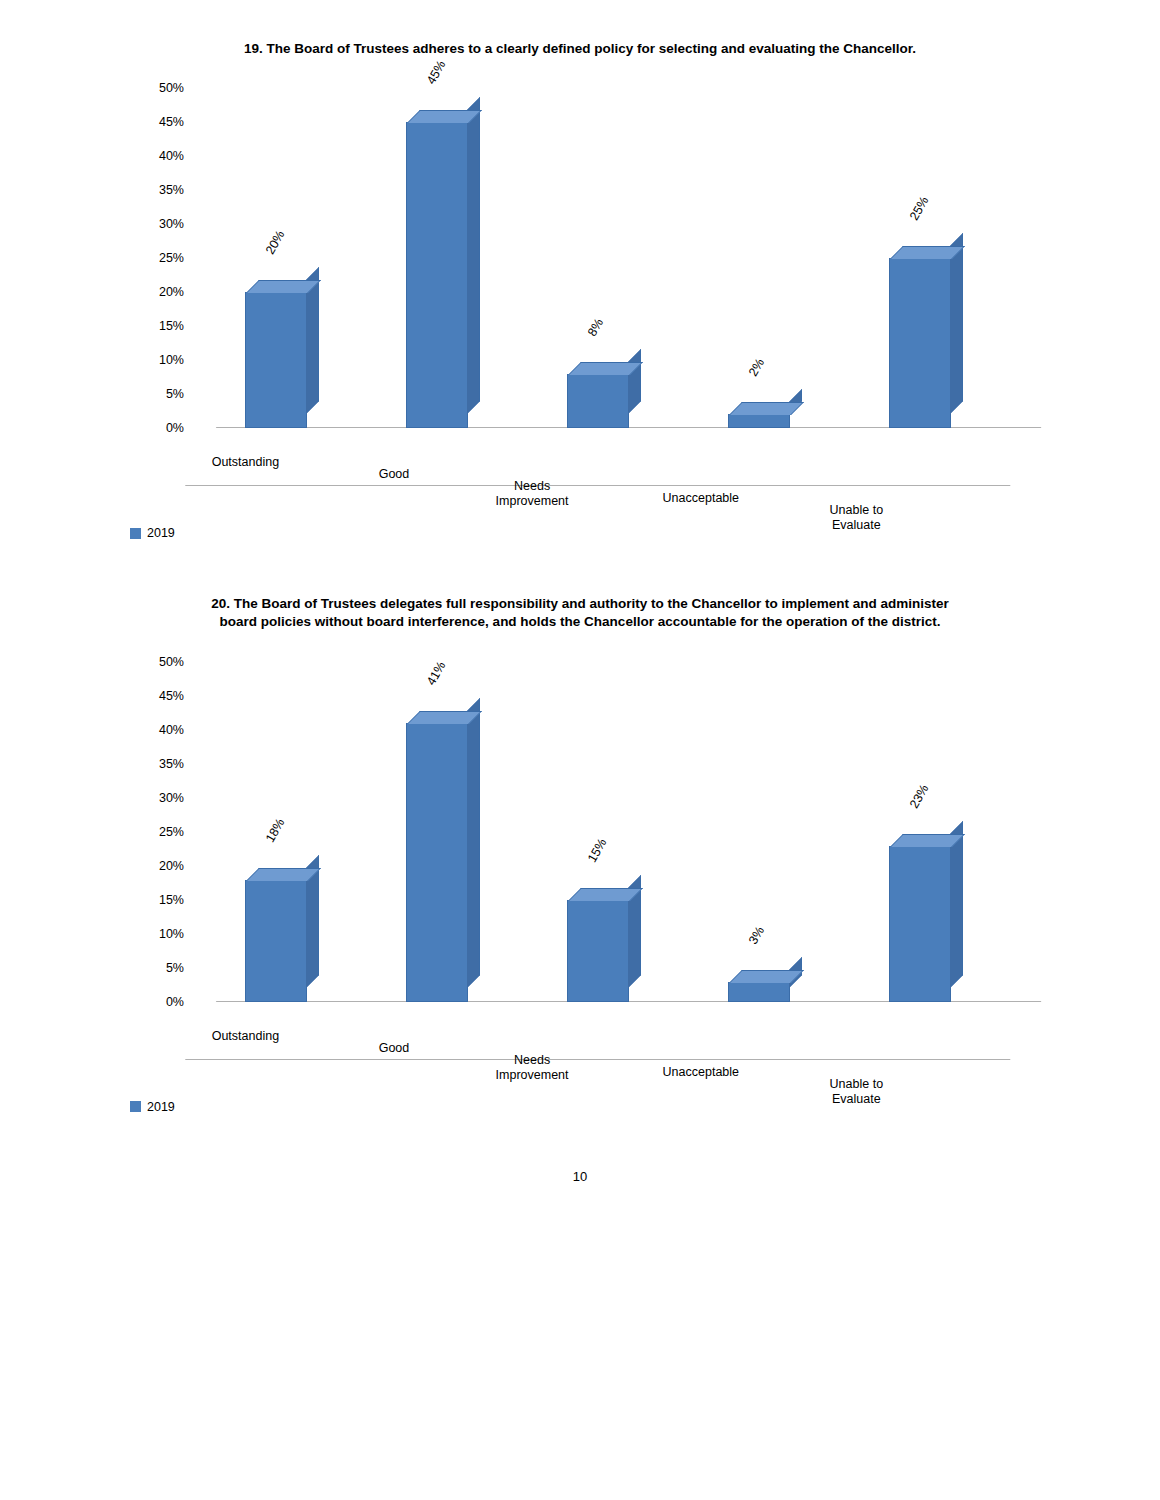19. The Board of Trustees adheres to a clearly defined policy for selecting and evaluating the Chancellor.
50% 45% 40% 35% 30% 25% 20% 15% 10% 5% 0%
20%
45%
8%
2%
25%
Outstanding
Good
Needs
Improvement
Unacceptable
Unable to
Evaluate
2019
20. The Board of Trustees delegates full responsibility and authority to the Chancellor to implement and administer board policies without board interference, and holds the Chancellor accountable for the operation of the district.
50% 45% 40% 35% 30% 25% 20% 15% 10% 5% 0%
18%
41%
15%
3%
23%
Outstanding
Good
Needs
Improvement
Unacceptable
Unable to
Evaluate
2019
10